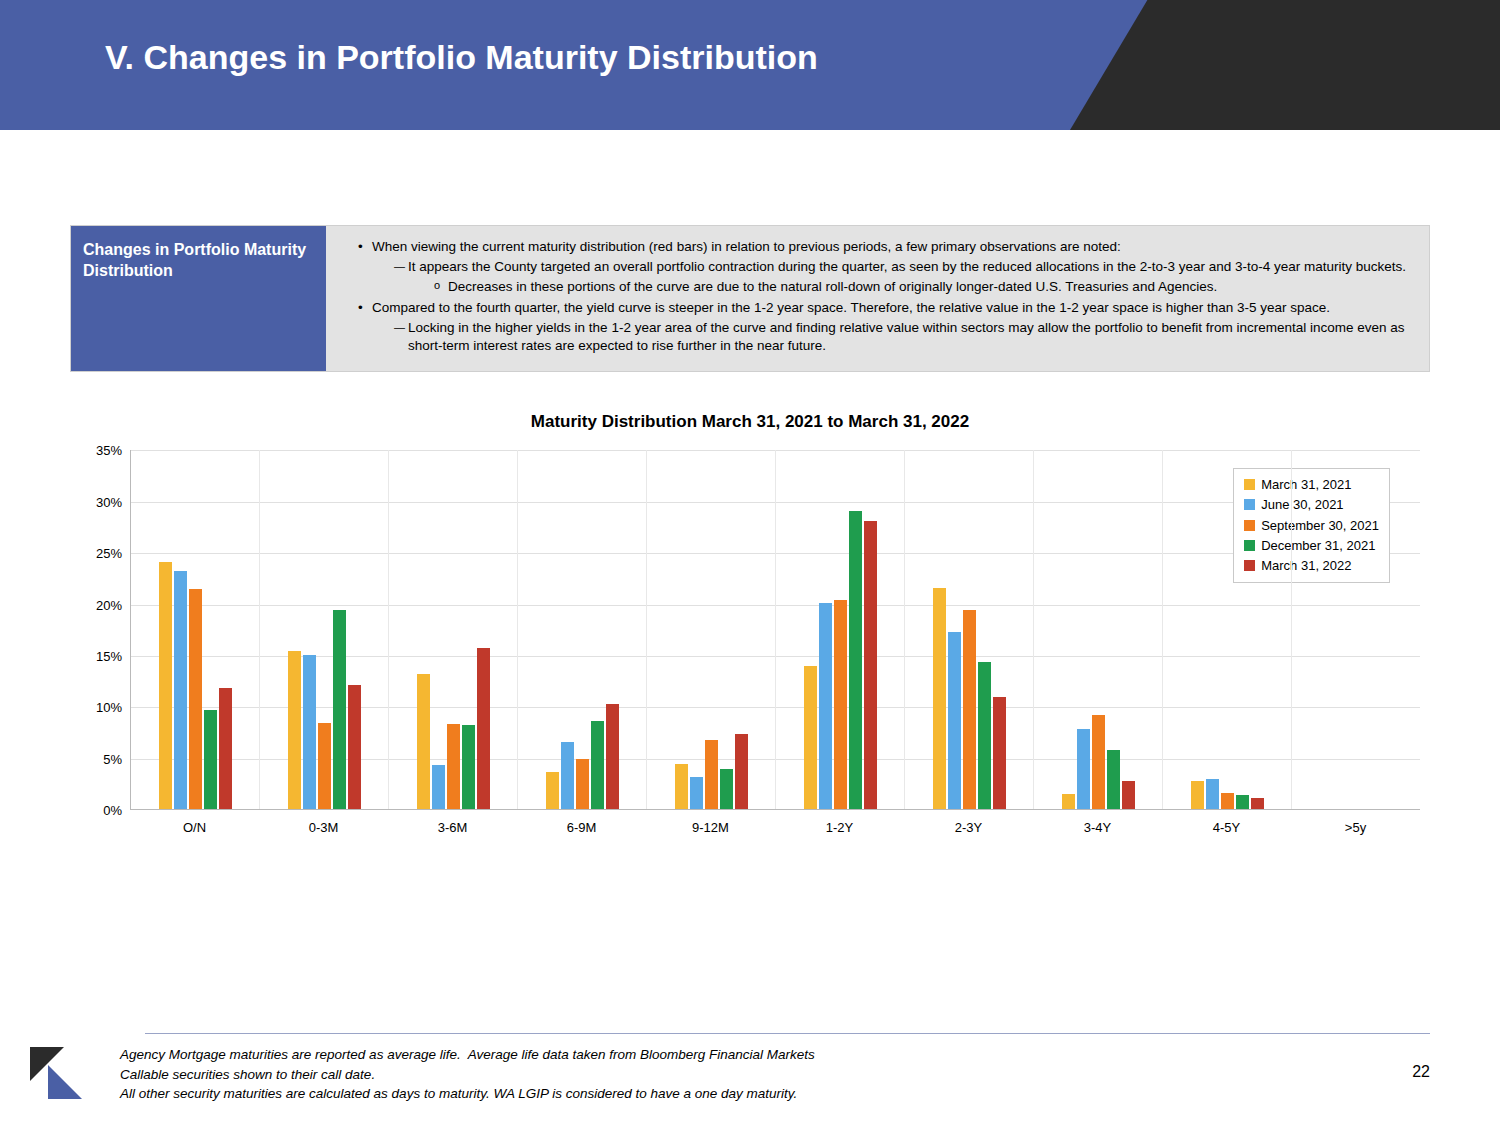V. Changes in Portfolio Maturity Distribution
Changes in Portfolio Maturity Distribution
When viewing the current maturity distribution (red bars) in relation to previous periods, a few primary observations are noted:
It appears the County targeted an overall portfolio contraction during the quarter, as seen by the reduced allocations in the 2-to-3 year and 3-to-4 year maturity buckets.
Decreases in these portions of the curve are due to the natural roll-down of originally longer-dated U.S. Treasuries and Agencies.
Compared to the fourth quarter, the yield curve is steeper in the 1-2 year space. Therefore, the relative value in the 1-2 year space is higher than 3-5 year space.
Locking in the higher yields in the 1-2 year area of the curve and finding relative value within sectors may allow the portfolio to benefit from incremental income even as short-term interest rates are expected to rise further in the near future.
Maturity Distribution March 31, 2021 to March 31, 2022
35%
30%
25%
20%
15%
10%
5%
0%
March 31, 2021
June 30, 2021
September 30, 2021
December 31, 2021
March 31, 2022
O/N
0-3M
3-6M
6-9M
9-12M
1-2Y
2-3Y
3-4Y
4-5Y
>5y
Agency Mortgage maturities are reported as average life. Average life data taken from Bloomberg Financial Markets
Callable securities shown to their call date.
All other security maturities are calculated as days to maturity. WA LGIP is considered to have a one day maturity.
22